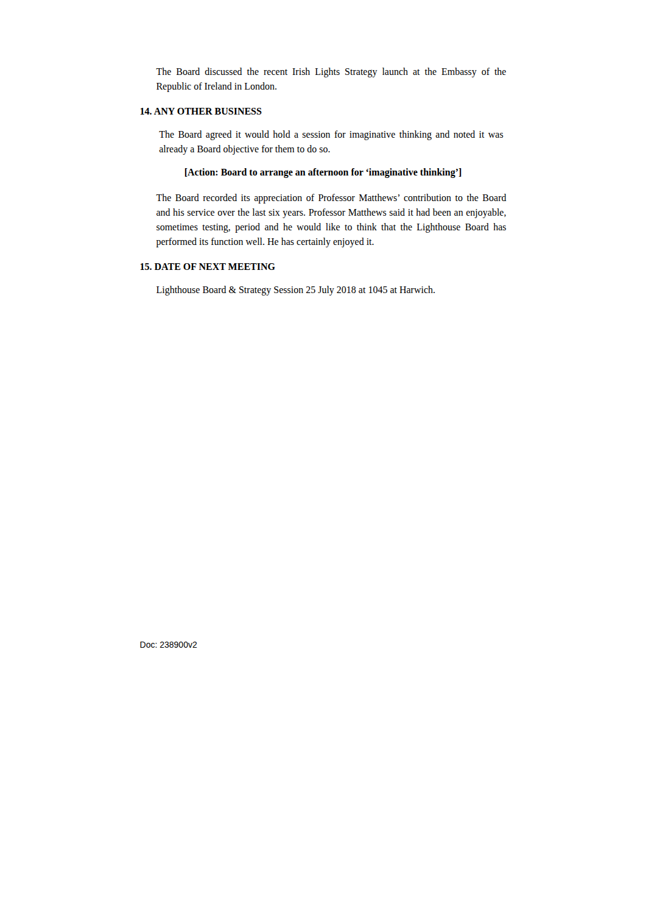The Board discussed the recent Irish Lights Strategy launch at the Embassy of the Republic of Ireland in London.
14. ANY OTHER BUSINESS
The Board agreed it would hold a session for imaginative thinking and noted it was already a Board objective for them to do so.
[Action: Board to arrange an afternoon for ‘imaginative thinking’]
The Board recorded its appreciation of Professor Matthews’ contribution to the Board and his service over the last six years. Professor Matthews said it had been an enjoyable, sometimes testing, period and he would like to think that the Lighthouse Board has performed its function well. He has certainly enjoyed it.
15. DATE OF NEXT MEETING
Lighthouse Board & Strategy Session 25 July 2018 at 1045 at Harwich.
Doc: 238900v2